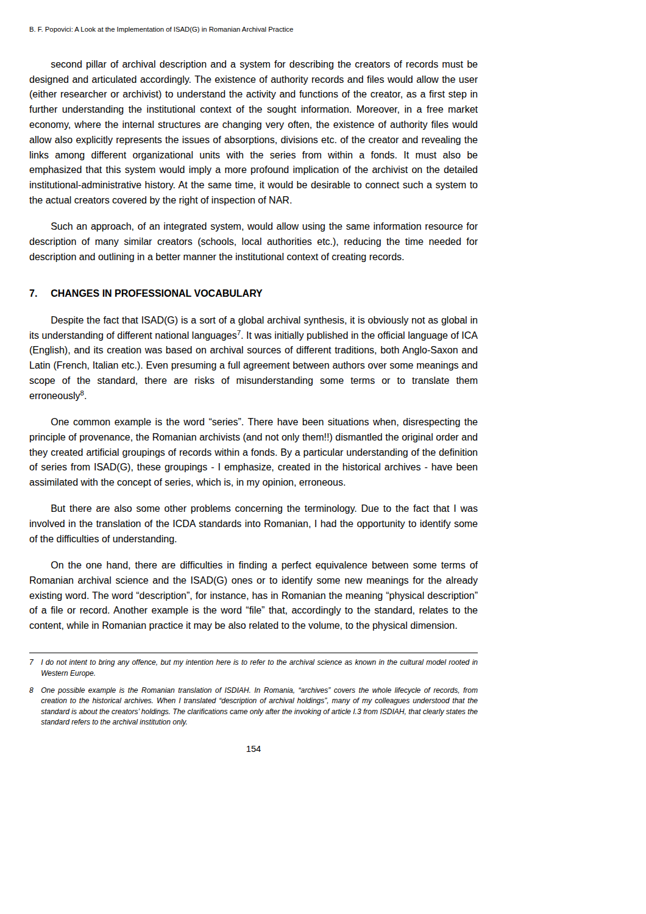B. F. Popovici: A Look at the Implementation of ISAD(G) in Romanian Archival Practice
second pillar of archival description and a system for describing the creators of records must be designed and articulated accordingly. The existence of authority records and files would allow the user (either researcher or archivist) to understand the activity and functions of the creator, as a first step in further understanding the institutional context of the sought information. Moreover, in a free market economy, where the internal structures are changing very often, the existence of authority files would allow also explicitly represents the issues of absorptions, divisions etc. of the creator and revealing the links among different organizational units with the series from within a fonds. It must also be emphasized that this system would imply a more profound implication of the archivist on the detailed institutional-administrative history. At the same time, it would be desirable to connect such a system to the actual creators covered by the right of inspection of NAR.
Such an approach, of an integrated system, would allow using the same information resource for description of many similar creators (schools, local authorities etc.), reducing the time needed for description and outlining in a better manner the institutional context of creating records.
7. Changes in Professional Vocabulary
Despite the fact that ISAD(G) is a sort of a global archival synthesis, it is obviously not as global in its understanding of different national languages7. It was initially published in the official language of ICA (English), and its creation was based on archival sources of different traditions, both Anglo-Saxon and Latin (French, Italian etc.). Even presuming a full agreement between authors over some meanings and scope of the standard, there are risks of misunderstanding some terms or to translate them erroneously8.
One common example is the word “series”. There have been situations when, disrespecting the principle of provenance, the Romanian archivists (and not only them!!) dismantled the original order and they created artificial groupings of records within a fonds. By a particular understanding of the definition of series from ISAD(G), these groupings - I emphasize, created in the historical archives - have been assimilated with the concept of series, which is, in my opinion, erroneous.
But there are also some other problems concerning the terminology. Due to the fact that I was involved in the translation of the ICDA standards into Romanian, I had the opportunity to identify some of the difficulties of understanding.
On the one hand, there are difficulties in finding a perfect equivalence between some terms of Romanian archival science and the ISAD(G) ones or to identify some new meanings for the already existing word. The word “description”, for instance, has in Romanian the meaning “physical description” of a file or record. Another example is the word “file” that, accordingly to the standard, relates to the content, while in Romanian practice it may be also related to the volume, to the physical dimension.
7 I do not intent to bring any offence, but my intention here is to refer to the archival science as known in the cultural model rooted in Western Europe.
8 One possible example is the Romanian translation of ISDIAH. In Romania, “archives” covers the whole lifecycle of records, from creation to the historical archives. When I translated “description of archival holdings”, many of my colleagues understood that the standard is about the creators’ holdings. The clarifications came only after the invoking of article I.3 from ISDIAH, that clearly states the standard refers to the archival institution only.
154